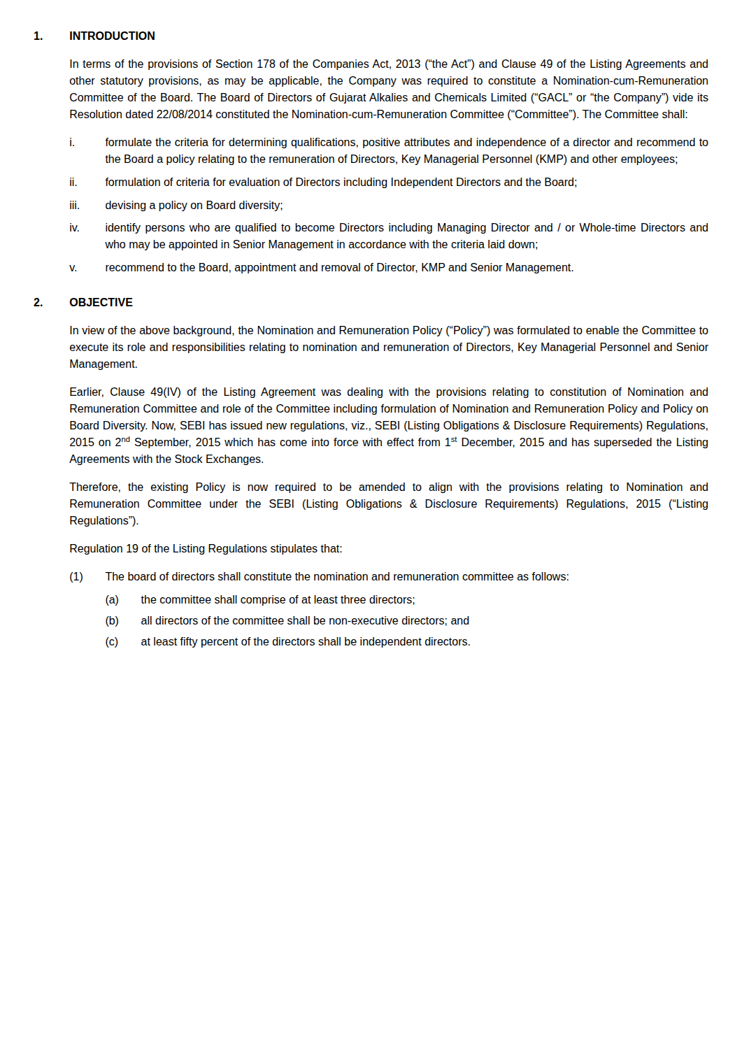1. INTRODUCTION
In terms of the provisions of Section 178 of the Companies Act, 2013 (“the Act”) and Clause 49 of the Listing Agreements and other statutory provisions, as may be applicable, the Company was required to constitute a Nomination-cum-Remuneration Committee of the Board. The Board of Directors of Gujarat Alkalies and Chemicals Limited (“GACL” or “the Company”) vide its Resolution dated 22/08/2014 constituted the Nomination-cum-Remuneration Committee (“Committee”). The Committee shall:
i. formulate the criteria for determining qualifications, positive attributes and independence of a director and recommend to the Board a policy relating to the remuneration of Directors, Key Managerial Personnel (KMP) and other employees;
ii. formulation of criteria for evaluation of Directors including Independent Directors and the Board;
iii. devising a policy on Board diversity;
iv. identify persons who are qualified to become Directors including Managing Director and / or Whole-time Directors and who may be appointed in Senior Management in accordance with the criteria laid down;
v. recommend to the Board, appointment and removal of Director, KMP and Senior Management.
2. OBJECTIVE
In view of the above background, the Nomination and Remuneration Policy (“Policy”) was formulated to enable the Committee to execute its role and responsibilities relating to nomination and remuneration of Directors, Key Managerial Personnel and Senior Management.
Earlier, Clause 49(IV) of the Listing Agreement was dealing with the provisions relating to constitution of Nomination and Remuneration Committee and role of the Committee including formulation of Nomination and Remuneration Policy and Policy on Board Diversity. Now, SEBI has issued new regulations, viz., SEBI (Listing Obligations & Disclosure Requirements) Regulations, 2015 on 2nd September, 2015 which has come into force with effect from 1st December, 2015 and has superseded the Listing Agreements with the Stock Exchanges.
Therefore, the existing Policy is now required to be amended to align with the provisions relating to Nomination and Remuneration Committee under the SEBI (Listing Obligations & Disclosure Requirements) Regulations, 2015 (“Listing Regulations”).
Regulation 19 of the Listing Regulations stipulates that:
(1) The board of directors shall constitute the nomination and remuneration committee as follows:
(a) the committee shall comprise of at least three directors;
(b) all directors of the committee shall be non-executive directors; and
(c) at least fifty percent of the directors shall be independent directors.